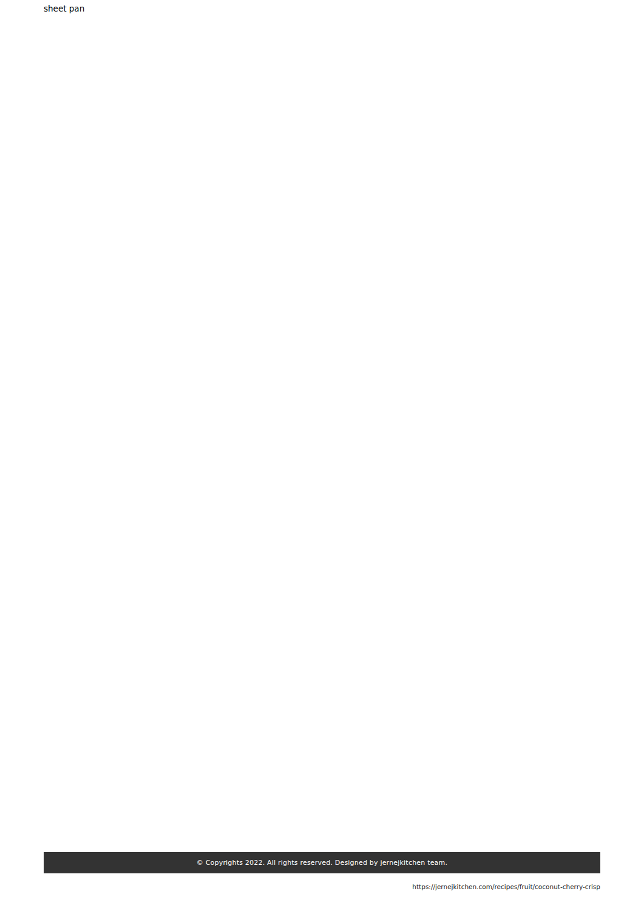sheet pan
© Copyrights 2022. All rights reserved. Designed by jernejkitchen team.
https://jernejkitchen.com/recipes/fruit/coconut-cherry-crisp